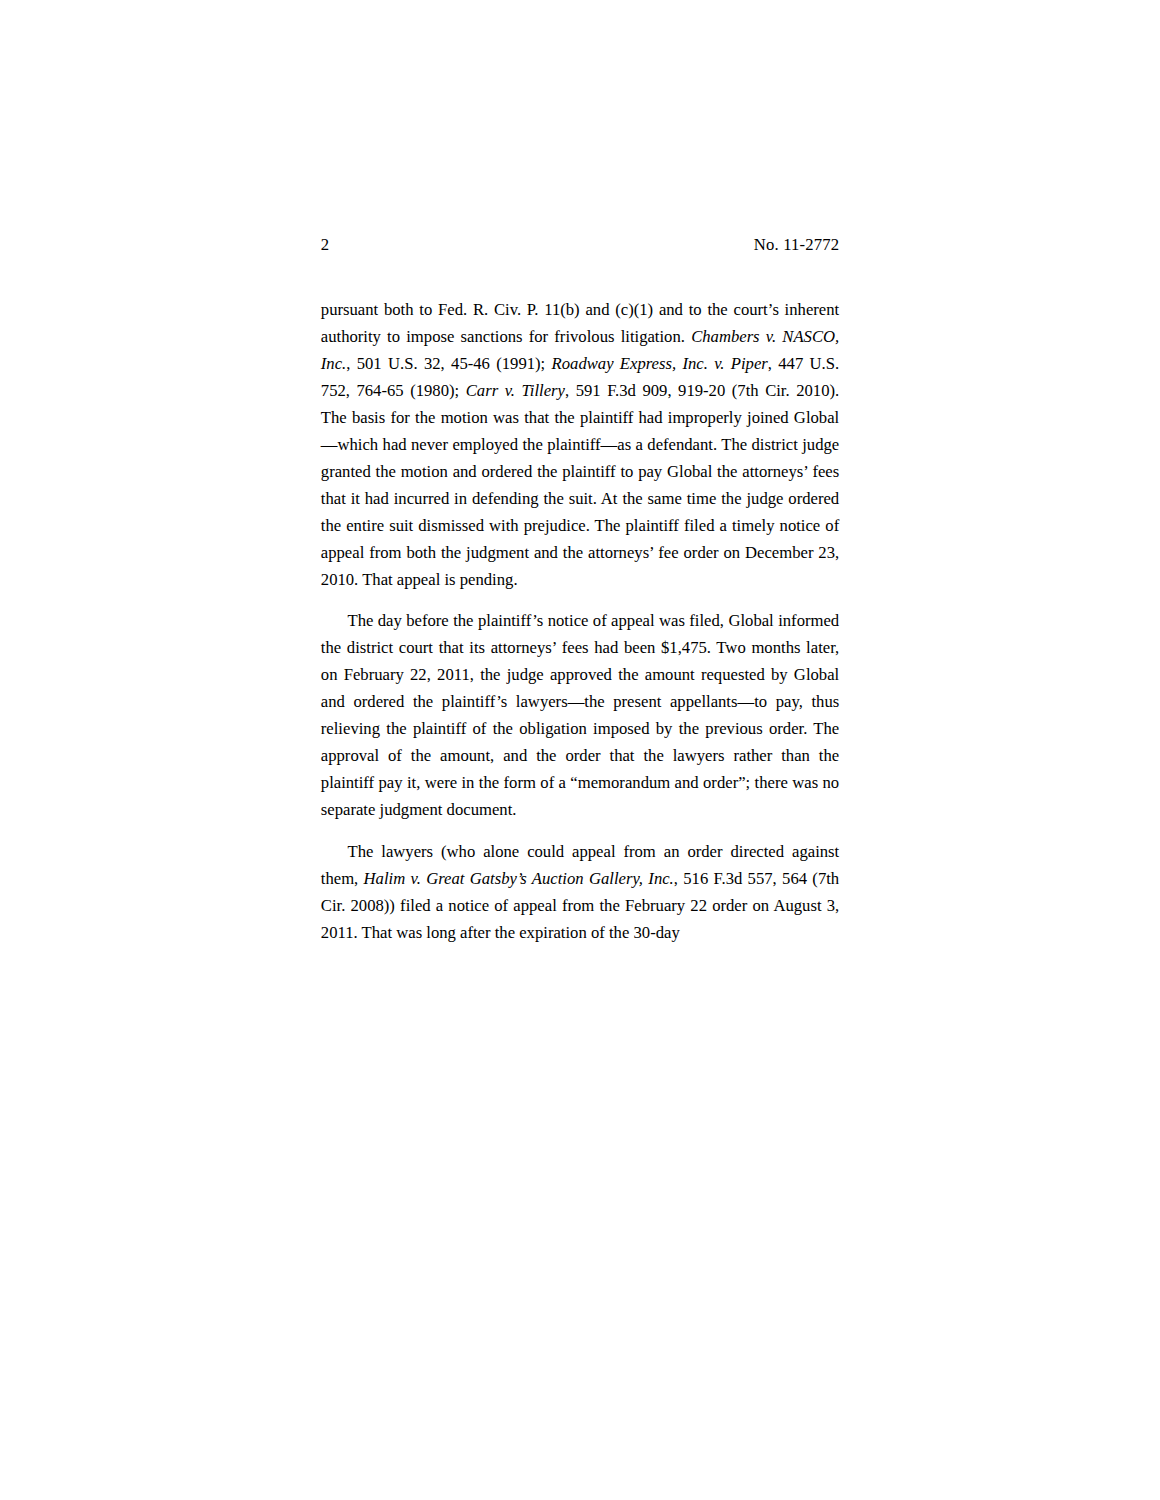2 No. 11-2772
pursuant both to Fed. R. Civ. P. 11(b) and (c)(1) and to the court’s inherent authority to impose sanctions for frivolous litigation. Chambers v. NASCO, Inc., 501 U.S. 32, 45-46 (1991); Roadway Express, Inc. v. Piper, 447 U.S. 752, 764-65 (1980); Carr v. Tillery, 591 F.3d 909, 919-20 (7th Cir. 2010). The basis for the motion was that the plaintiff had improperly joined Global—which had never employed the plaintiff—as a defendant. The district judge granted the motion and ordered the plaintiff to pay Global the attorneys’ fees that it had incurred in defending the suit. At the same time the judge ordered the entire suit dismissed with prejudice. The plaintiff filed a timely notice of appeal from both the judgment and the attorneys’ fee order on December 23, 2010. That appeal is pending.
The day before the plaintiff’s notice of appeal was filed, Global informed the district court that its attorneys’ fees had been $1,475. Two months later, on February 22, 2011, the judge approved the amount requested by Global and ordered the plaintiff’s lawyers—the present appellants—to pay, thus relieving the plaintiff of the obligation imposed by the previous order. The approval of the amount, and the order that the lawyers rather than the plaintiff pay it, were in the form of a “memorandum and order”; there was no separate judgment document.
The lawyers (who alone could appeal from an order directed against them, Halim v. Great Gatsby’s Auction Gallery, Inc., 516 F.3d 557, 564 (7th Cir. 2008)) filed a notice of appeal from the February 22 order on August 3, 2011. That was long after the expiration of the 30-day